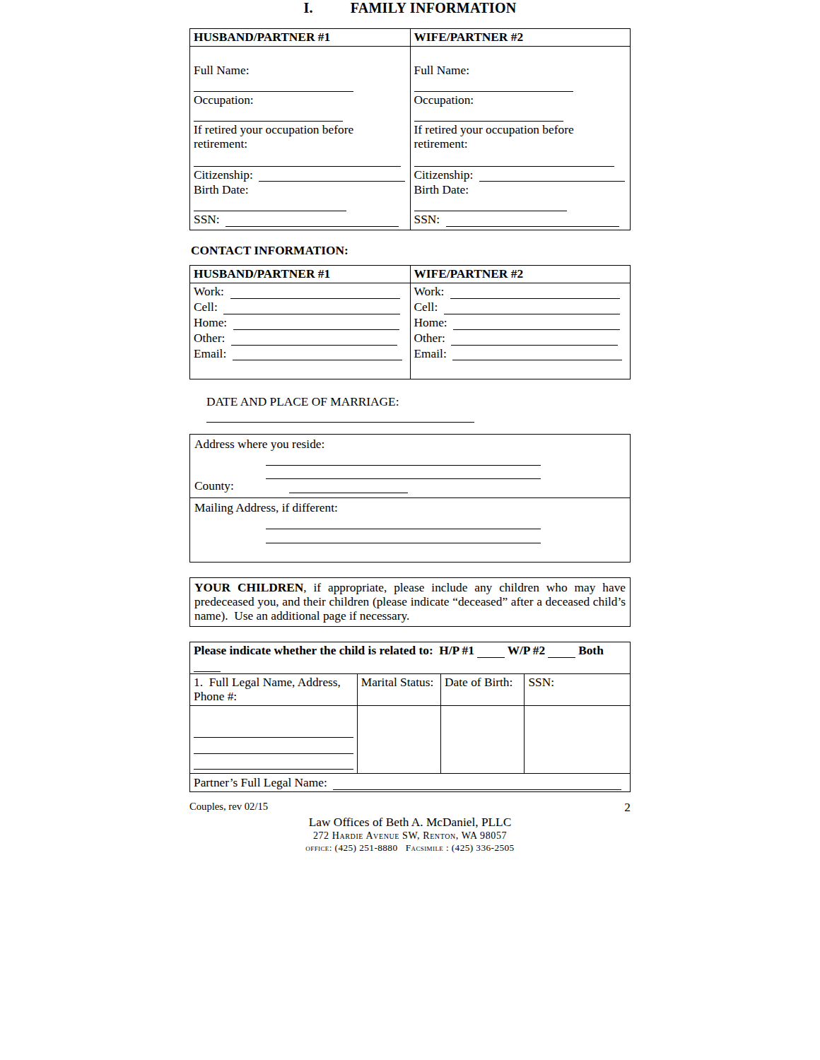I. FAMILY INFORMATION
| HUSBAND/PARTNER #1 | WIFE/PARTNER #2 |
| Full Name: Occupation: If retired your occupation before retirement: Citizenship: Birth Date: SSN: | Full Name: Occupation: If retired your occupation before retirement: Citizenship: Birth Date: SSN: |
CONTACT INFORMATION:
| HUSBAND/PARTNER #1 | WIFE/PARTNER #2 |
| Work: Cell: Home: Other: Email: | Work: Cell: Home: Other: Email: |
DATE AND PLACE OF MARRIAGE:
| Address where you reside: County: |
| Mailing Address, if different: |
| YOUR CHILDREN , if appropriate, please include any children who may have predeceased you, and their children (please indicate “deceased” after a deceased child’s name). Use an additional page if necessary. |
| Please indicate whether the child is related to: H/P #1 W/P #2 Both |
| 1. Full Legal Name, Address, Phone #: | Marital Status: | Date of Birth: | SSN: |
| Partner’s Full Legal Name: |
Couples, rev 02/15
2
Law Offices of Beth A. McDaniel, PLLC
272 Hardie Avenue SW, Renton, WA 98057
office: (425) 251-8880 Facsimile : (425) 336-2505